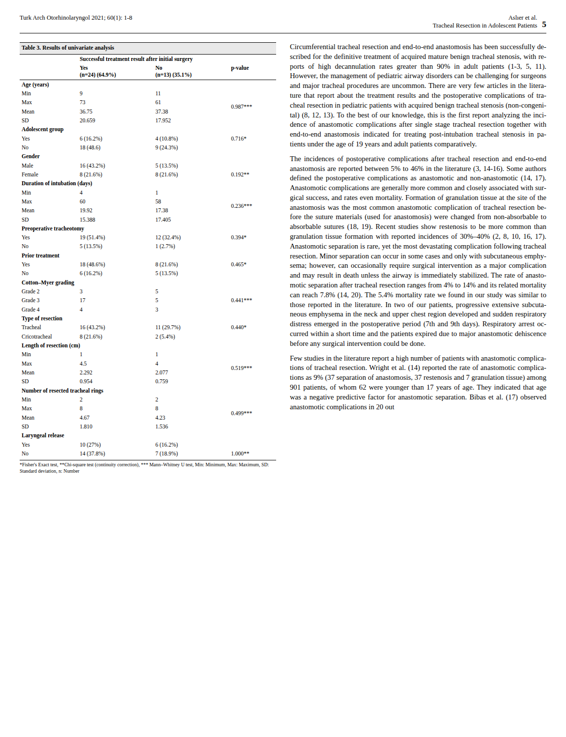Turk Arch Otorhinolaryngol 2021; 60(1): 1-8
Aslıer et al. Tracheal Resection in Adolescent Patients
5
Table 3. Results of univariate analysis
| | Successful treatment result after initial surgery |
| --- | --- |
| | Yes (n=24) (64.9%) | No (n=13) (35.1%) | p-value |
| Age (years) |
| Min | 9 | 11 | 0.987*** |
| Max | 73 | 61 |
| Mean | 36.75 | 37.38 |
| SD | 20.659 | 17.952 |
| Adolescent group |
| Yes | 6 (16.2%) | 4 (10.8%) | 0.716* |
| No | 18 (48.6) | 9 (24.3%) | |
| Gender |
| Male | 16 (43.2%) | 5 (13.5%) | |
| Female | 8 (21.6%) | 8 (21.6%) | 0.192** |
| Duration of intubation (days) |
| Min | 4 | 1 | 0.236*** |
| Max | 60 | 58 |
| Mean | 19.92 | 17.38 |
| SD | 15.388 | 17.405 |
| Preoperative tracheotomy |
| Yes | 19 (51.4%) | 12 (32.4%) | 0.394* |
| No | 5 (13.5%) | 1 (2.7%) | |
| Prior treatment |
| Yes | 18 (48.6%) | 8 (21.6%) | 0.465* |
| No | 6 (16.2%) | 5 (13.5%) | |
| Cotton–Myer grading |
| Grade 2 | 3 | 5 | 0.441*** |
| Grade 3 | 17 | 5 |
| Grade 4 | 4 | 3 |
| Type of resection |
| Tracheal | 16 (43.2%) | 11 (29.7%) | 0.440* |
| Cricotracheal | 8 (21.6%) | 2 (5.4%) | |
| Length of resection (cm) |
| Min | 1 | 1 | 0.519*** |
| Max | 4.5 | 4 |
| Mean | 2.292 | 2.077 |
| SD | 0.954 | 0.759 |
| Number of resected tracheal rings |
| Min | 2 | 2 | 0.499*** |
| Max | 8 | 8 |
| Mean | 4.67 | 4.23 |
| SD | 1.810 | 1.536 |
| Laryngeal release |
| Yes | 10 (27%) | 6 (16.2%) | |
| No | 14 (37.8%) | 7 (18.9%) | 1.000** |
*Fisher's Exact test, **Chi-square test (continuity correction), *** Mann–Whitney U test, Min: Minimum, Max: Maximum, SD: Standard deviation, n: Number
Circumferential tracheal resection and end-to-end anastomosis has been successfully described for the definitive treatment of acquired mature benign tracheal stenosis, with reports of high decannulation rates greater than 90% in adult patients (1-3, 5, 11). However, the management of pediatric airway disorders can be challenging for surgeons and major tracheal procedures are uncommon. There are very few articles in the literature that report about the treatment results and the postoperative complications of tracheal resection in pediatric patients with acquired benign tracheal stenosis (non-congenital) (8, 12, 13). To the best of our knowledge, this is the first report analyzing the incidence of anastomotic complications after single stage tracheal resection together with end-to-end anastomosis indicated for treating post-intubation tracheal stenosis in patients under the age of 19 years and adult patients comparatively.
The incidences of postoperative complications after tracheal resection and end-to-end anastomosis are reported between 5% to 46% in the literature (3, 14-16). Some authors defined the postoperative complications as anastomotic and non-anastomotic (14, 17). Anastomotic complications are generally more common and closely associated with surgical success, and rates even mortality. Formation of granulation tissue at the site of the anastomosis was the most common anastomotic complication of tracheal resection before the suture materials (used for anastomosis) were changed from non-absorbable to absorbable sutures (18, 19). Recent studies show restenosis to be more common than granulation tissue formation with reported incidences of 30%–40% (2, 8, 10, 16, 17). Anastomotic separation is rare, yet the most devastating complication following tracheal resection. Minor separation can occur in some cases and only with subcutaneous emphysema; however, can occasionally require surgical intervention as a major complication and may result in death unless the airway is immediately stabilized. The rate of anastomotic separation after tracheal resection ranges from 4% to 14% and its related mortality can reach 7.8% (14, 20). The 5.4% mortality rate we found in our study was similar to those reported in the literature. In two of our patients, progressive extensive subcutaneous emphysema in the neck and upper chest region developed and sudden respiratory distress emerged in the postoperative period (7th and 9th days). Respiratory arrest occurred within a short time and the patients expired due to major anastomotic dehiscence before any surgical intervention could be done.
Few studies in the literature report a high number of patients with anastomotic complications of tracheal resection. Wright et al. (14) reported the rate of anastomotic complications as 9% (37 separation of anastomosis, 37 restenosis and 7 granulation tissue) among 901 patients, of whom 62 were younger than 17 years of age. They indicated that age was a negative predictive factor for anastomotic separation. Bibas et al. (17) observed anastomotic complications in 20 out